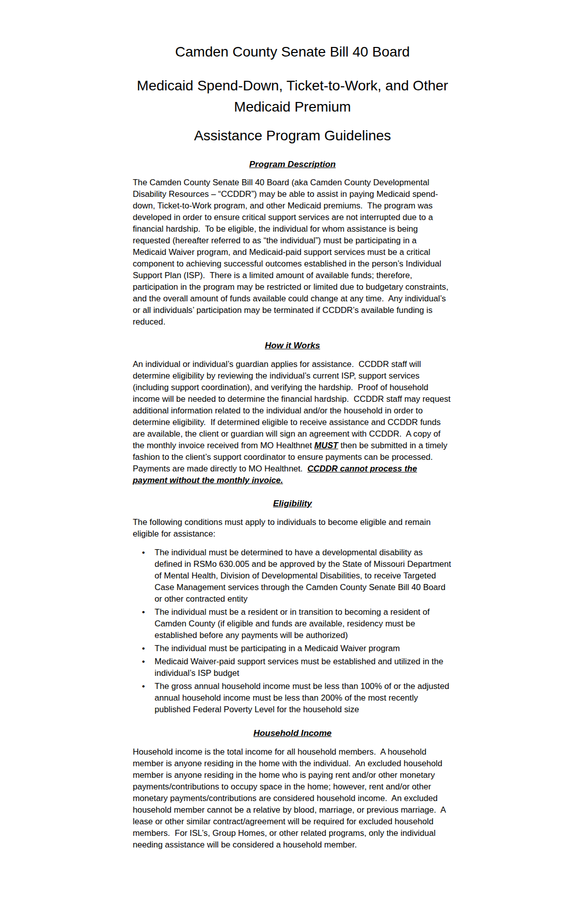Camden County Senate Bill 40 Board
Medicaid Spend-Down, Ticket-to-Work, and Other Medicaid Premium
Assistance Program Guidelines
Program Description
The Camden County Senate Bill 40 Board (aka Camden County Developmental Disability Resources – “CCDDR”) may be able to assist in paying Medicaid spend-down, Ticket-to-Work program, and other Medicaid premiums. The program was developed in order to ensure critical support services are not interrupted due to a financial hardship. To be eligible, the individual for whom assistance is being requested (hereafter referred to as “the individual”) must be participating in a Medicaid Waiver program, and Medicaid-paid support services must be a critical component to achieving successful outcomes established in the person’s Individual Support Plan (ISP). There is a limited amount of available funds; therefore, participation in the program may be restricted or limited due to budgetary constraints, and the overall amount of funds available could change at any time. Any individual’s or all individuals’ participation may be terminated if CCDDR’s available funding is reduced.
How it Works
An individual or individual’s guardian applies for assistance. CCDDR staff will determine eligibility by reviewing the individual’s current ISP, support services (including support coordination), and verifying the hardship. Proof of household income will be needed to determine the financial hardship. CCDDR staff may request additional information related to the individual and/or the household in order to determine eligibility. If determined eligible to receive assistance and CCDDR funds are available, the client or guardian will sign an agreement with CCDDR. A copy of the monthly invoice received from MO Healthnet MUST then be submitted in a timely fashion to the client’s support coordinator to ensure payments can be processed. Payments are made directly to MO Healthnet. CCDDR cannot process the payment without the monthly invoice.
Eligibility
The following conditions must apply to individuals to become eligible and remain eligible for assistance:
The individual must be determined to have a developmental disability as defined in RSMo 630.005 and be approved by the State of Missouri Department of Mental Health, Division of Developmental Disabilities, to receive Targeted Case Management services through the Camden County Senate Bill 40 Board or other contracted entity
The individual must be a resident or in transition to becoming a resident of Camden County (if eligible and funds are available, residency must be established before any payments will be authorized)
The individual must be participating in a Medicaid Waiver program
Medicaid Waiver-paid support services must be established and utilized in the individual’s ISP budget
The gross annual household income must be less than 100% of or the adjusted annual household income must be less than 200% of the most recently published Federal Poverty Level for the household size
Household Income
Household income is the total income for all household members. A household member is anyone residing in the home with the individual. An excluded household member is anyone residing in the home who is paying rent and/or other monetary payments/contributions to occupy space in the home; however, rent and/or other monetary payments/contributions are considered household income. An excluded household member cannot be a relative by blood, marriage, or previous marriage. A lease or other similar contract/agreement will be required for excluded household members. For ISL’s, Group Homes, or other related programs, only the individual needing assistance will be considered a household member.